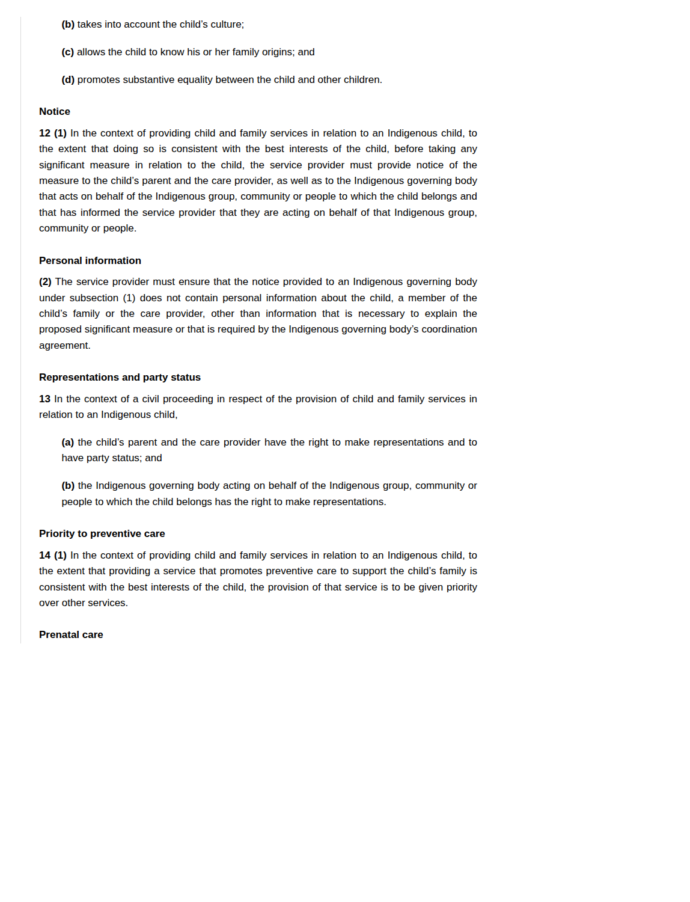(b) takes into account the child’s culture;
(c) allows the child to know his or her family origins; and
(d) promotes substantive equality between the child and other children.
Notice
12 (1) In the context of providing child and family services in relation to an Indigenous child, to the extent that doing so is consistent with the best interests of the child, before taking any significant measure in relation to the child, the service provider must provide notice of the measure to the child’s parent and the care provider, as well as to the Indigenous governing body that acts on behalf of the Indigenous group, community or people to which the child belongs and that has informed the service provider that they are acting on behalf of that Indigenous group, community or people.
Personal information
(2) The service provider must ensure that the notice provided to an Indigenous governing body under subsection (1) does not contain personal information about the child, a member of the child’s family or the care provider, other than information that is necessary to explain the proposed significant measure or that is required by the Indigenous governing body’s coordination agreement.
Representations and party status
13 In the context of a civil proceeding in respect of the provision of child and family services in relation to an Indigenous child,
(a) the child’s parent and the care provider have the right to make representations and to have party status; and
(b) the Indigenous governing body acting on behalf of the Indigenous group, community or people to which the child belongs has the right to make representations.
Priority to preventive care
14 (1) In the context of providing child and family services in relation to an Indigenous child, to the extent that providing a service that promotes preventive care to support the child’s family is consistent with the best interests of the child, the provision of that service is to be given priority over other services.
Prenatal care